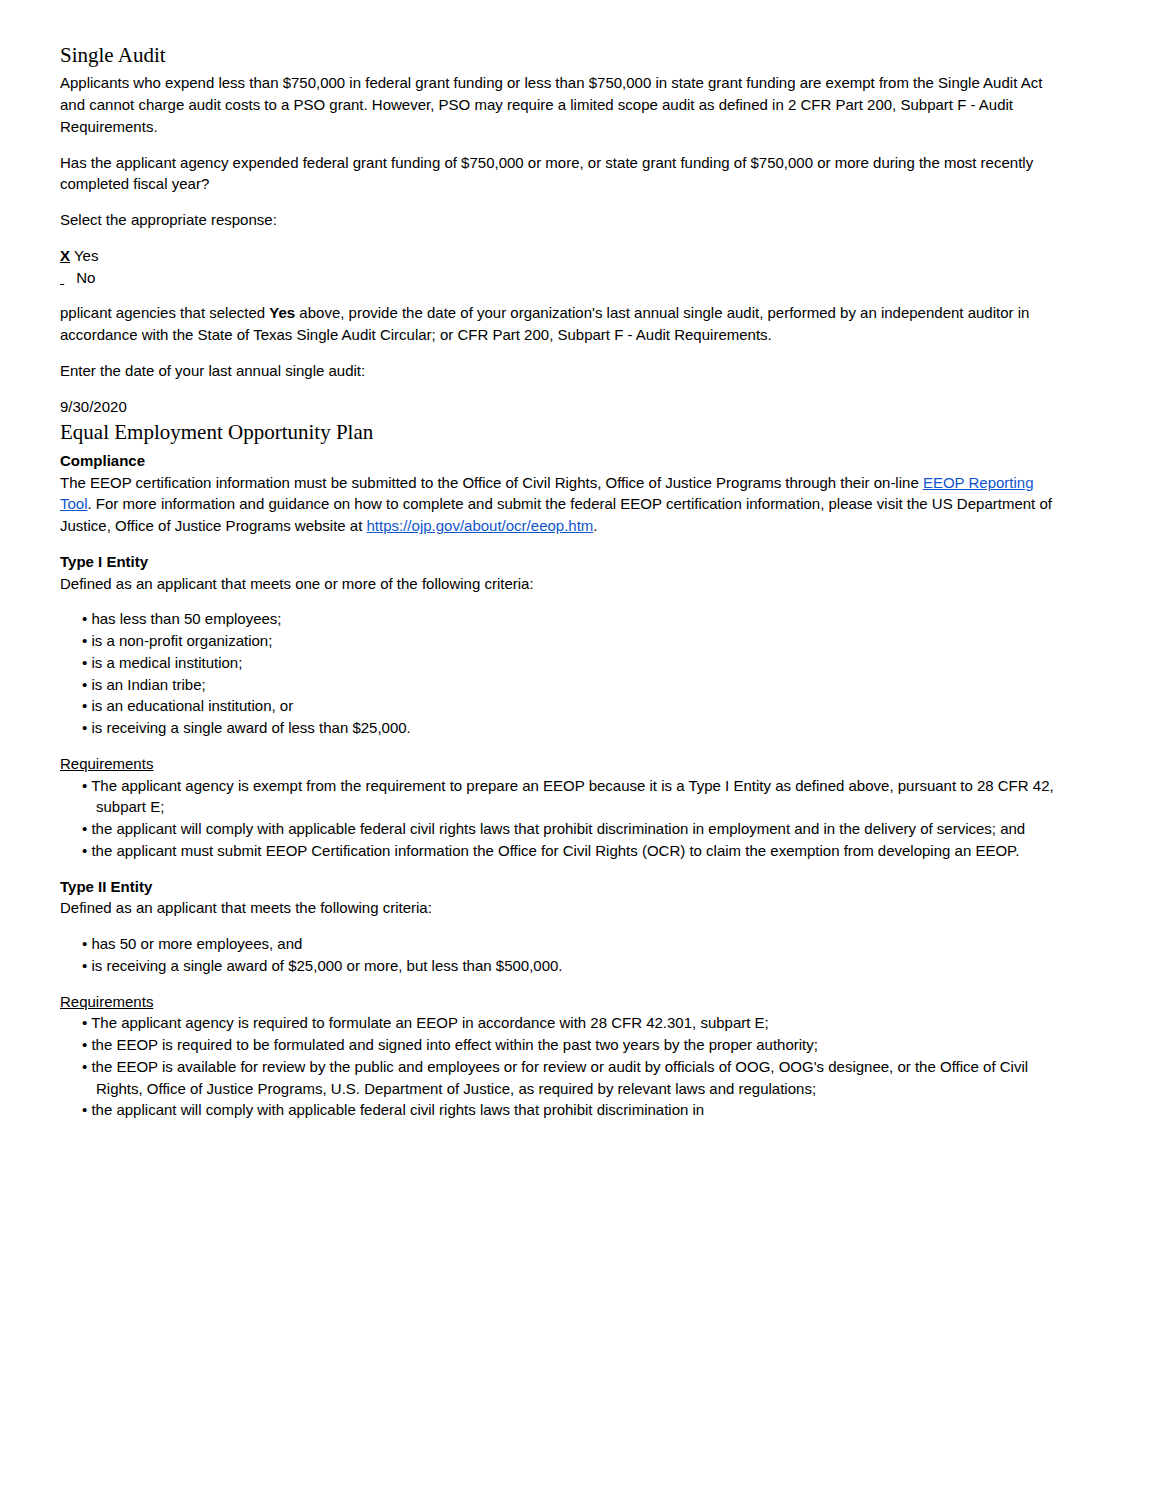Single Audit
Applicants who expend less than $750,000 in federal grant funding or less than $750,000 in state grant funding are exempt from the Single Audit Act and cannot charge audit costs to a PSO grant. However, PSO may require a limited scope audit as defined in 2 CFR Part 200, Subpart F - Audit Requirements.
Has the applicant agency expended federal grant funding of $750,000 or more, or state grant funding of $750,000 or more during the most recently completed fiscal year?
Select the appropriate response:
X Yes
No
pplicant agencies that selected Yes above, provide the date of your organization's last annual single audit, performed by an independent auditor in accordance with the State of Texas Single Audit Circular; or CFR Part 200, Subpart F - Audit Requirements.
Enter the date of your last annual single audit:
9/30/2020
Equal Employment Opportunity Plan
Compliance
The EEOP certification information must be submitted to the Office of Civil Rights, Office of Justice Programs through their on-line EEOP Reporting Tool. For more information and guidance on how to complete and submit the federal EEOP certification information, please visit the US Department of Justice, Office of Justice Programs website at https://ojp.gov/about/ocr/eeop.htm.
Type I Entity
Defined as an applicant that meets one or more of the following criteria:
• has less than 50 employees;
• is a non-profit organization;
• is a medical institution;
• is an Indian tribe;
• is an educational institution, or
• is receiving a single award of less than $25,000.
Requirements
• The applicant agency is exempt from the requirement to prepare an EEOP because it is a Type I Entity as defined above, pursuant to 28 CFR 42, subpart E;
• the applicant will comply with applicable federal civil rights laws that prohibit discrimination in employment and in the delivery of services; and
• the applicant must submit EEOP Certification information the Office for Civil Rights (OCR) to claim the exemption from developing an EEOP.
Type II Entity
Defined as an applicant that meets the following criteria:
• has 50 or more employees, and
• is receiving a single award of $25,000 or more, but less than $500,000.
Requirements
• The applicant agency is required to formulate an EEOP in accordance with 28 CFR 42.301, subpart E;
• the EEOP is required to be formulated and signed into effect within the past two years by the proper authority;
• the EEOP is available for review by the public and employees or for review or audit by officials of OOG, OOG's designee, or the Office of Civil Rights, Office of Justice Programs, U.S. Department of Justice, as required by relevant laws and regulations;
• the applicant will comply with applicable federal civil rights laws that prohibit discrimination in